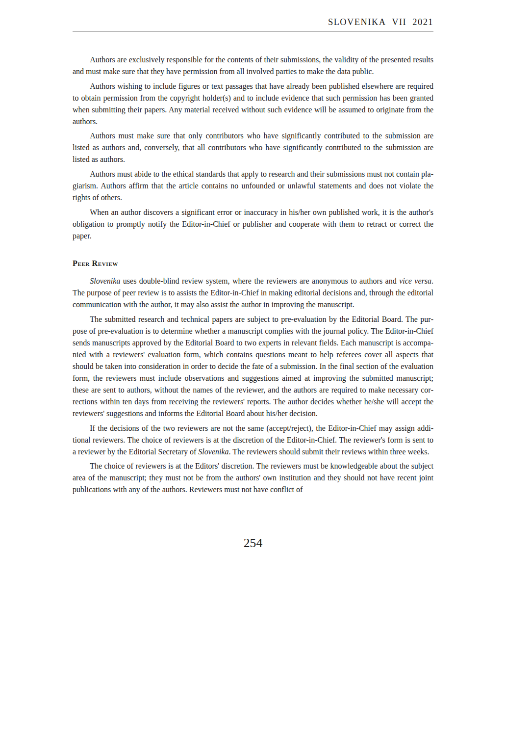SLOVENIKA VII 2021
Authors are exclusively responsible for the contents of their submissions, the validity of the presented results and must make sure that they have permission from all involved parties to make the data public.
Authors wishing to include figures or text passages that have already been published elsewhere are required to obtain permission from the copyright holder(s) and to include evidence that such permission has been granted when submitting their papers. Any material received without such evidence will be assumed to originate from the authors.
Authors must make sure that only contributors who have significantly contributed to the submission are listed as authors and, conversely, that all contributors who have significantly contributed to the submission are listed as authors.
Authors must abide to the ethical standards that apply to research and their submissions must not contain plagiarism. Authors affirm that the article contains no unfounded or unlawful statements and does not violate the rights of others.
When an author discovers a significant error or inaccuracy in his/her own published work, it is the author's obligation to promptly notify the Editor-in-Chief or publisher and cooperate with them to retract or correct the paper.
Peer Review
Slovenika uses double-blind review system, where the reviewers are anonymous to authors and vice versa. The purpose of peer review is to assists the Editor-in-Chief in making editorial decisions and, through the editorial communication with the author, it may also assist the author in improving the manuscript.
The submitted research and technical papers are subject to pre-evaluation by the Editorial Board. The purpose of pre-evaluation is to determine whether a manuscript complies with the journal policy. The Editor-in-Chief sends manuscripts approved by the Editorial Board to two experts in relevant fields. Each manuscript is accompanied with a reviewers' evaluation form, which contains questions meant to help referees cover all aspects that should be taken into consideration in order to decide the fate of a submission. In the final section of the evaluation form, the reviewers must include observations and suggestions aimed at improving the submitted manuscript; these are sent to authors, without the names of the reviewer, and the authors are required to make necessary corrections within ten days from receiving the reviewers' reports. The author decides whether he/she will accept the reviewers' suggestions and informs the Editorial Board about his/her decision.
If the decisions of the two reviewers are not the same (accept/reject), the Editor-in-Chief may assign additional reviewers. The choice of reviewers is at the discretion of the Editor-in-Chief. The reviewer's form is sent to a reviewer by the Editorial Secretary of Slovenika. The reviewers should submit their reviews within three weeks.
The choice of reviewers is at the Editors' discretion. The reviewers must be knowledgeable about the subject area of the manuscript; they must not be from the authors' own institution and they should not have recent joint publications with any of the authors. Reviewers must not have conflict of
254